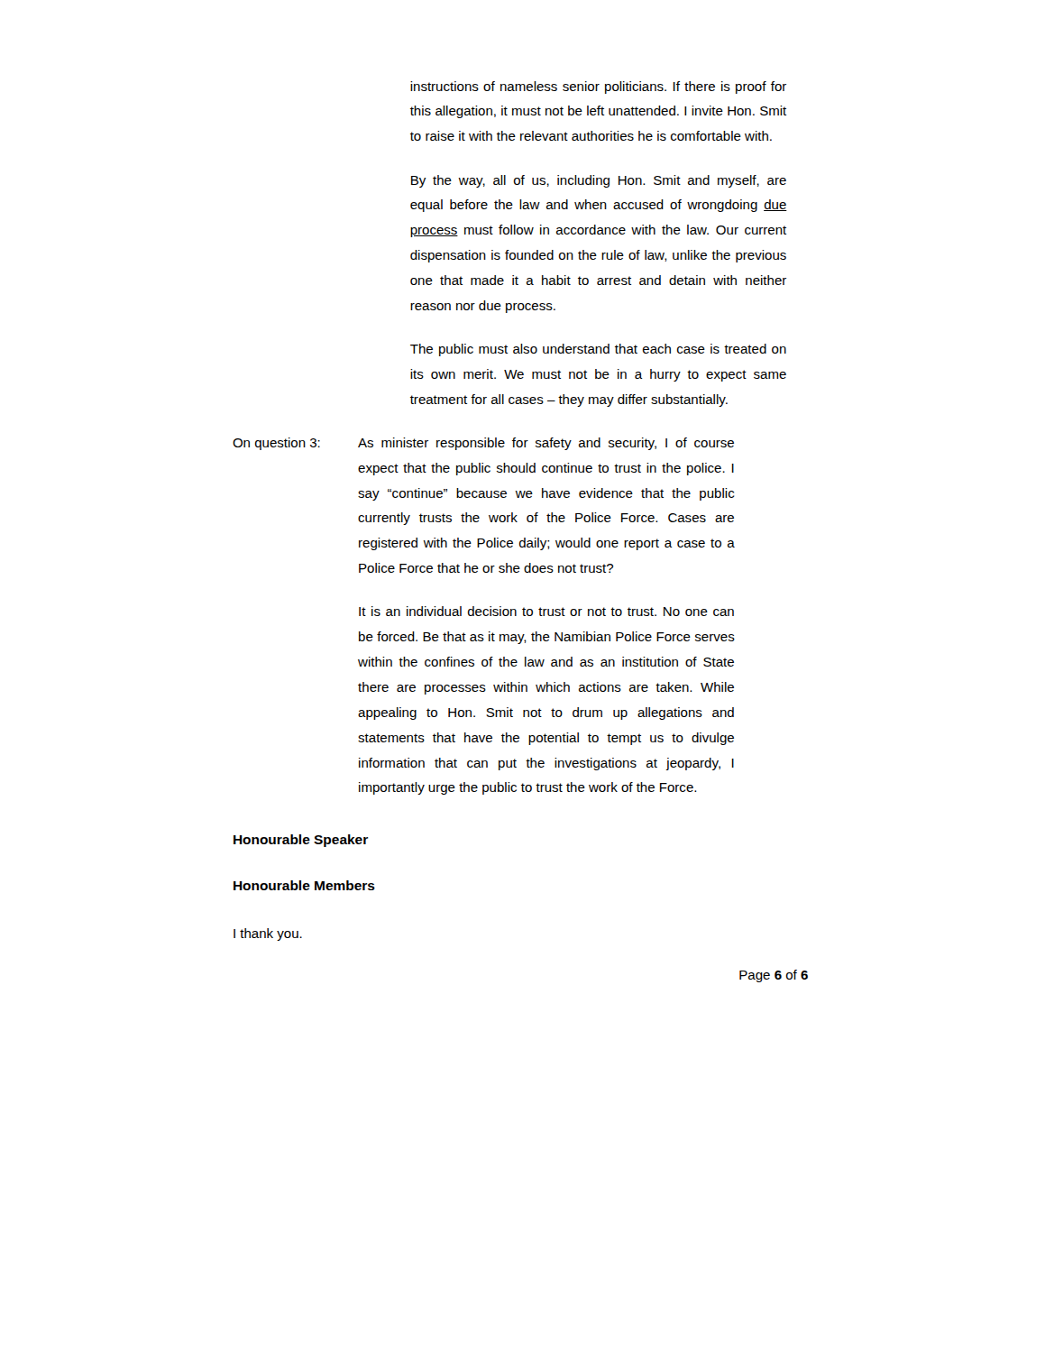instructions of nameless senior politicians. If there is proof for this allegation, it must not be left unattended. I invite Hon. Smit to raise it with the relevant authorities he is comfortable with.
By the way, all of us, including Hon. Smit and myself, are equal before the law and when accused of wrongdoing due process must follow in accordance with the law. Our current dispensation is founded on the rule of law, unlike the previous one that made it a habit to arrest and detain with neither reason nor due process.
The public must also understand that each case is treated on its own merit. We must not be in a hurry to expect same treatment for all cases – they may differ substantially.
On question 3:
As minister responsible for safety and security, I of course expect that the public should continue to trust in the police. I say “continue” because we have evidence that the public currently trusts the work of the Police Force. Cases are registered with the Police daily; would one report a case to a Police Force that he or she does not trust?
It is an individual decision to trust or not to trust. No one can be forced. Be that as it may, the Namibian Police Force serves within the confines of the law and as an institution of State there are processes within which actions are taken. While appealing to Hon. Smit not to drum up allegations and statements that have the potential to tempt us to divulge information that can put the investigations at jeopardy, I importantly urge the public to trust the work of the Force.
Honourable Speaker
Honourable Members
I thank you.
Page 6 of 6